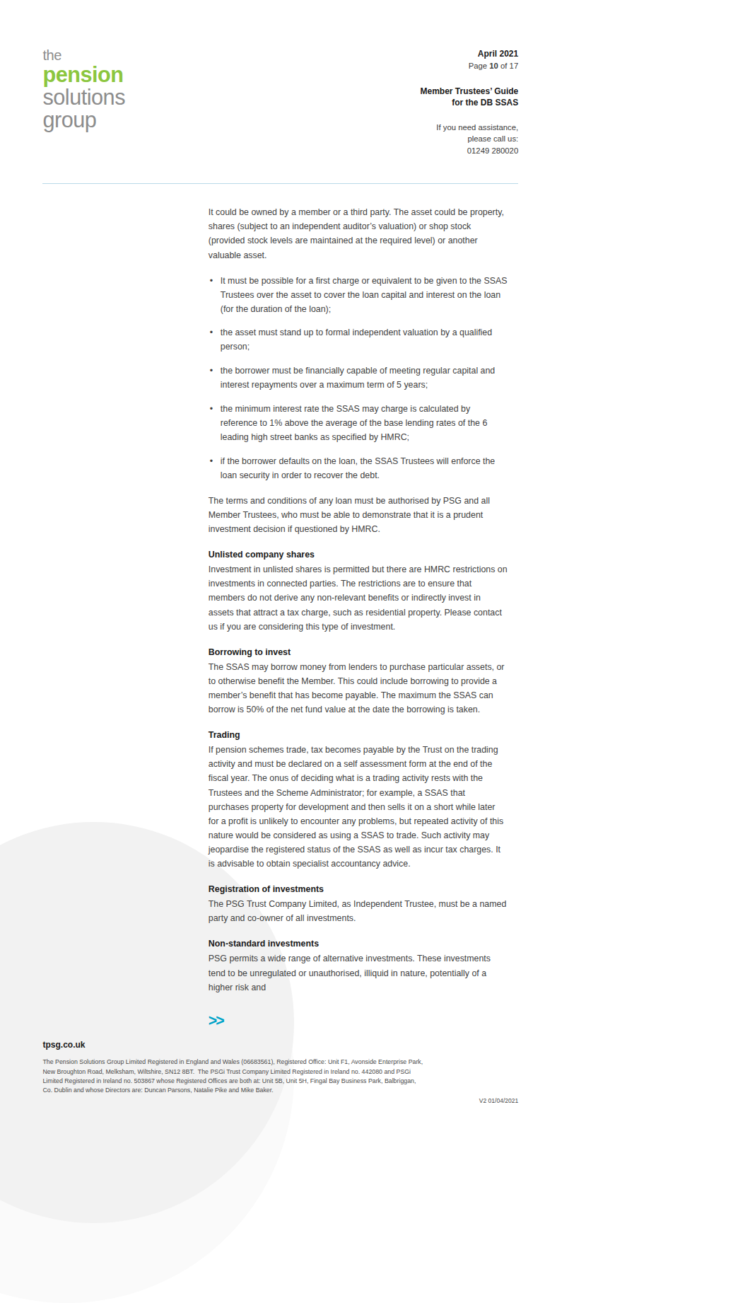the pension solutions group
April 2021
Page 10 of 17
Member Trustees’ Guide
for the DB SSAS
If you need assistance,
please call us:
01249 280020
It could be owned by a member or a third party. The asset could be property, shares (subject to an independent auditor’s valuation) or shop stock (provided stock levels are maintained at the required level) or another valuable asset.
It must be possible for a first charge or equivalent to be given to the SSAS Trustees over the asset to cover the loan capital and interest on the loan (for the duration of the loan);
the asset must stand up to formal independent valuation by a qualified person;
the borrower must be financially capable of meeting regular capital and interest repayments over a maximum term of 5 years;
the minimum interest rate the SSAS may charge is calculated by reference to 1% above the average of the base lending rates of the 6 leading high street banks as specified by HMRC;
if the borrower defaults on the loan, the SSAS Trustees will enforce the loan security in order to recover the debt.
The terms and conditions of any loan must be authorised by PSG and all Member Trustees, who must be able to demonstrate that it is a prudent investment decision if questioned by HMRC.
Unlisted company shares
Investment in unlisted shares is permitted but there are HMRC restrictions on investments in connected parties. The restrictions are to ensure that members do not derive any non-relevant benefits or indirectly invest in assets that attract a tax charge, such as residential property. Please contact us if you are considering this type of investment.
Borrowing to invest
The SSAS may borrow money from lenders to purchase particular assets, or to otherwise benefit the Member. This could include borrowing to provide a member’s benefit that has become payable. The maximum the SSAS can borrow is 50% of the net fund value at the date the borrowing is taken.
Trading
If pension schemes trade, tax becomes payable by the Trust on the trading activity and must be declared on a self assessment form at the end of the fiscal year. The onus of deciding what is a trading activity rests with the Trustees and the Scheme Administrator; for example, a SSAS that purchases property for development and then sells it on a short while later for a profit is unlikely to encounter any problems, but repeated activity of this nature would be considered as using a SSAS to trade. Such activity may jeopardise the registered status of the SSAS as well as incur tax charges. It is advisable to obtain specialist accountancy advice.
Registration of investments
The PSG Trust Company Limited, as Independent Trustee, must be a named party and co-owner of all investments.
Non-standard investments
PSG permits a wide range of alternative investments. These investments tend to be unregulated or unauthorised, illiquid in nature, potentially of a higher risk and
>>
tpsg.co.uk
The Pension Solutions Group Limited Registered in England and Wales (06683561), Registered Office: Unit F1, Avonside Enterprise Park,
New Broughton Road, Melksham, Wiltshire, SN12 8BT. The PSGi Trust Company Limited Registered in Ireland no. 442080 and PSGi
Limited Registered in Ireland no. 503867 whose Registered Offices are both at: Unit 5B, Unit 5H, Fingal Bay Business Park, Balbriggan,
Co. Dublin and whose Directors are: Duncan Parsons, Natalie Pike and Mike Baker.
V2 01/04/2021